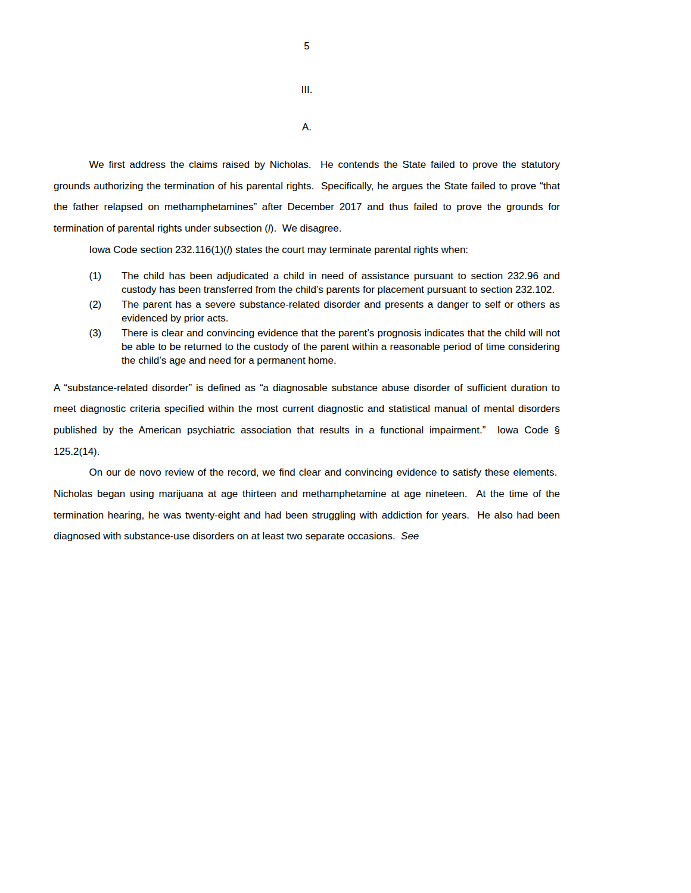5
III.
A.
We first address the claims raised by Nicholas. He contends the State failed to prove the statutory grounds authorizing the termination of his parental rights. Specifically, he argues the State failed to prove “that the father relapsed on methamphetamines” after December 2017 and thus failed to prove the grounds for termination of parental rights under subsection (l). We disagree.
Iowa Code section 232.116(1)(l) states the court may terminate parental rights when:
(1) The child has been adjudicated a child in need of assistance pursuant to section 232.96 and custody has been transferred from the child’s parents for placement pursuant to section 232.102.
(2) The parent has a severe substance-related disorder and presents a danger to self or others as evidenced by prior acts.
(3) There is clear and convincing evidence that the parent’s prognosis indicates that the child will not be able to be returned to the custody of the parent within a reasonable period of time considering the child’s age and need for a permanent home.
A “substance-related disorder” is defined as “a diagnosable substance abuse disorder of sufficient duration to meet diagnostic criteria specified within the most current diagnostic and statistical manual of mental disorders published by the American psychiatric association that results in a functional impairment.” Iowa Code § 125.2(14).
On our de novo review of the record, we find clear and convincing evidence to satisfy these elements. Nicholas began using marijuana at age thirteen and methamphetamine at age nineteen. At the time of the termination hearing, he was twenty-eight and had been struggling with addiction for years. He also had been diagnosed with substance-use disorders on at least two separate occasions. See